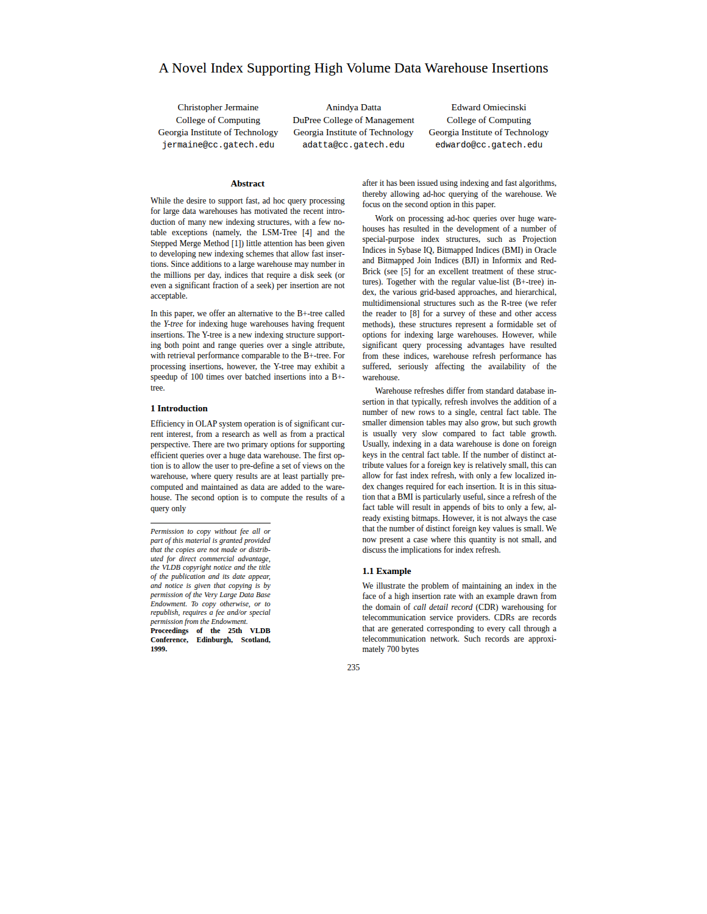A Novel Index Supporting High Volume Data Warehouse Insertions
| Christopher Jermaine College of Computing Georgia Institute of Technology jermaine@cc.gatech.edu | Anindya Datta DuPree College of Management Georgia Institute of Technology adatta@cc.gatech.edu | Edward Omiecinski College of Computing Georgia Institute of Technology edwardo@cc.gatech.edu |
Abstract
While the desire to support fast, ad hoc query processing for large data warehouses has motivated the recent introduction of many new indexing structures, with a few notable exceptions (namely, the LSM-Tree [4] and the Stepped Merge Method [1]) little attention has been given to developing new indexing schemes that allow fast insertions. Since additions to a large warehouse may number in the millions per day, indices that require a disk seek (or even a significant fraction of a seek) per insertion are not acceptable.
In this paper, we offer an alternative to the B+-tree called the Y-tree for indexing huge warehouses having frequent insertions. The Y-tree is a new indexing structure supporting both point and range queries over a single attribute, with retrieval performance comparable to the B+-tree. For processing insertions, however, the Y-tree may exhibit a speedup of 100 times over batched insertions into a B+-tree.
1 Introduction
Efficiency in OLAP system operation is of significant current interest, from a research as well as from a practical perspective. There are two primary options for supporting efficient queries over a huge data warehouse. The first option is to allow the user to pre-define a set of views on the warehouse, where query results are at least partially pre-computed and maintained as data are added to the warehouse. The second option is to compute the results of a query only
Permission to copy without fee all or part of this material is granted provided that the copies are not made or distributed for direct commercial advantage, the VLDB copyright notice and the title of the publication and its date appear, and notice is given that copying is by permission of the Very Large Data Base Endowment. To copy otherwise, or to republish, requires a fee and/or special permission from the Endowment.
Proceedings of the 25th VLDB Conference, Edinburgh, Scotland, 1999.
after it has been issued using indexing and fast algorithms, thereby allowing ad-hoc querying of the warehouse. We focus on the second option in this paper.
Work on processing ad-hoc queries over huge warehouses has resulted in the development of a number of special-purpose index structures, such as Projection Indices in Sybase IQ, Bitmapped Indices (BMI) in Oracle and Bitmapped Join Indices (BJI) in Informix and Red-Brick (see [5] for an excellent treatment of these structures). Together with the regular value-list (B+-tree) index, the various grid-based approaches, and hierarchical, multidimensional structures such as the R-tree (we refer the reader to [8] for a survey of these and other access methods), these structures represent a formidable set of options for indexing large warehouses. However, while significant query processing advantages have resulted from these indices, warehouse refresh performance has suffered, seriously affecting the availability of the warehouse.
Warehouse refreshes differ from standard database insertion in that typically, refresh involves the addition of a number of new rows to a single, central fact table. The smaller dimension tables may also grow, but such growth is usually very slow compared to fact table growth. Usually, indexing in a data warehouse is done on foreign keys in the central fact table. If the number of distinct attribute values for a foreign key is relatively small, this can allow for fast index refresh, with only a few localized index changes required for each insertion. It is in this situation that a BMI is particularly useful, since a refresh of the fact table will result in appends of bits to only a few, already existing bitmaps. However, it is not always the case that the number of distinct foreign key values is small. We now present a case where this quantity is not small, and discuss the implications for index refresh.
1.1 Example
We illustrate the problem of maintaining an index in the face of a high insertion rate with an example drawn from the domain of call detail record (CDR) warehousing for telecommunication service providers. CDRs are records that are generated corresponding to every call through a telecommunication network. Such records are approximately 700 bytes
235